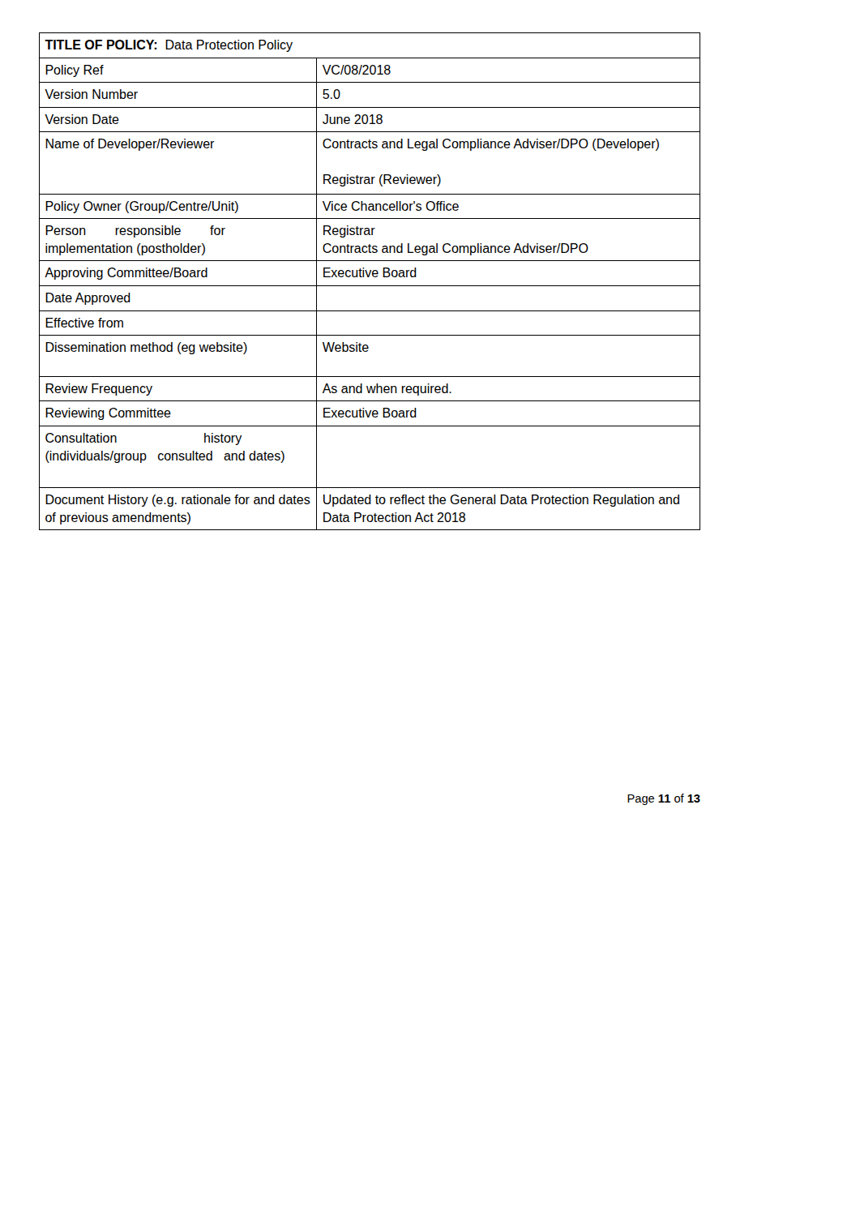| TITLE OF POLICY: Data Protection Policy |
| Policy Ref | VC/08/2018 |
| Version Number | 5.0 |
| Version Date | June 2018 |
| Name of Developer/Reviewer | Contracts and Legal Compliance Adviser/DPO (Developer) Registrar (Reviewer) |
| Policy Owner (Group/Centre/Unit) | Vice Chancellor's Office |
| Person responsible for implementation (postholder) | Registrar Contracts and Legal Compliance Adviser/DPO |
| Approving Committee/Board | Executive Board |
| Date Approved | |
| Effective from | |
| Dissemination method (eg website) | Website |
| Review Frequency | As and when required. |
| Reviewing Committee | Executive Board |
| Consultation history (individuals/group consulted and dates) | |
| Document History (e.g. rationale for and dates of previous amendments) | Updated to reflect the General Data Protection Regulation and Data Protection Act 2018 |
Page 11 of 13